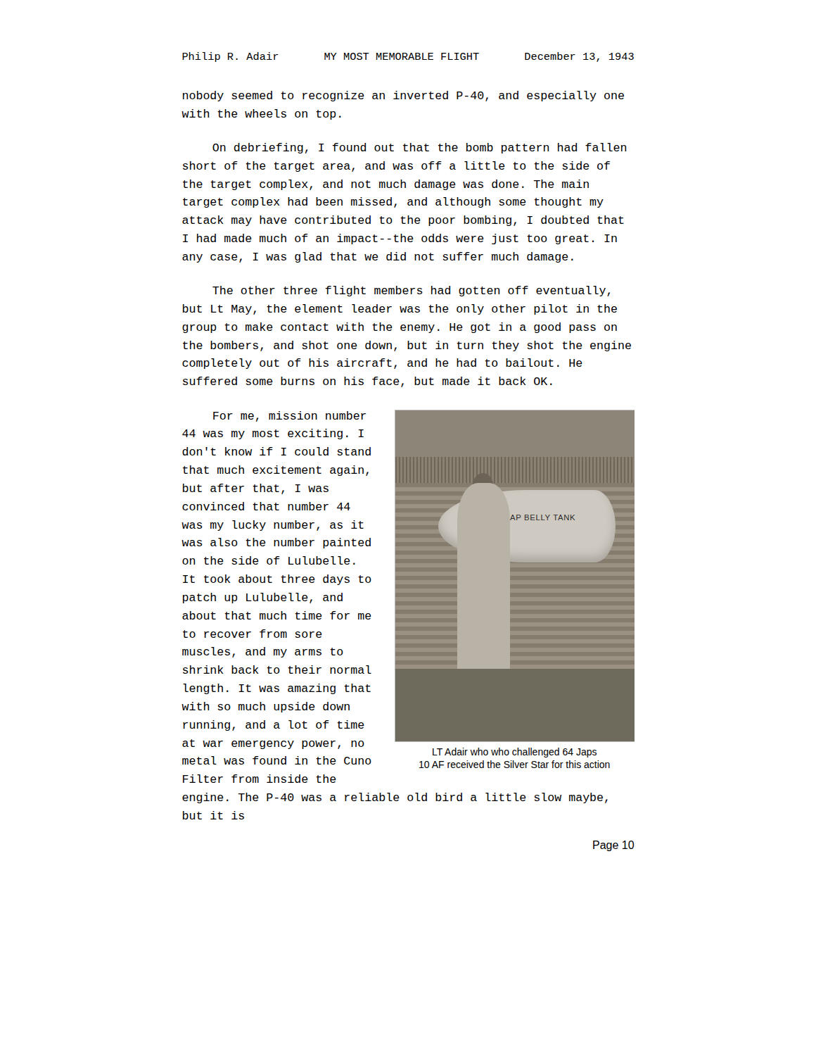Philip R. Adair MY MOST MEMORABLE FLIGHT December 13, 1943
nobody seemed to recognize an inverted P-40, and especially one with the wheels on top.
On debriefing, I found out that the bomb pattern had fallen short of the target area, and was off a little to the side of the target complex, and not much damage was done. The main target complex had been missed, and although some thought my attack may have contributed to the poor bombing, I doubted that I had made much of an impact--the odds were just too great. In any case, I was glad that we did not suffer much damage.
The other three flight members had gotten off eventually, but Lt May, the element leader was the only other pilot in the group to make contact with the enemy. He got in a good pass on the bombers, and shot one down, but in turn they shot the engine completely out of his aircraft, and he had to bailout. He suffered some burns on his face, but made it back OK.
JAP BELLY TANK
LT Adair who who challenged 64 Japs
10 AF received the Silver Star for this action
For me, mission number 44 was my most exciting. I don't know if I could stand that much excitement again, but after that, I was convinced that number 44 was my lucky number, as it was also the number painted on the side of Lulubelle. It took about three days to patch up Lulubelle, and about that much time for me to recover from sore muscles, and my arms to shrink back to their normal length. It was amazing that with so much upside down running, and a lot of time at war emergency power, no metal was found in the Cuno Filter from inside the engine. The P-40 was a reliable old bird a little slow maybe, but it is
Page 10